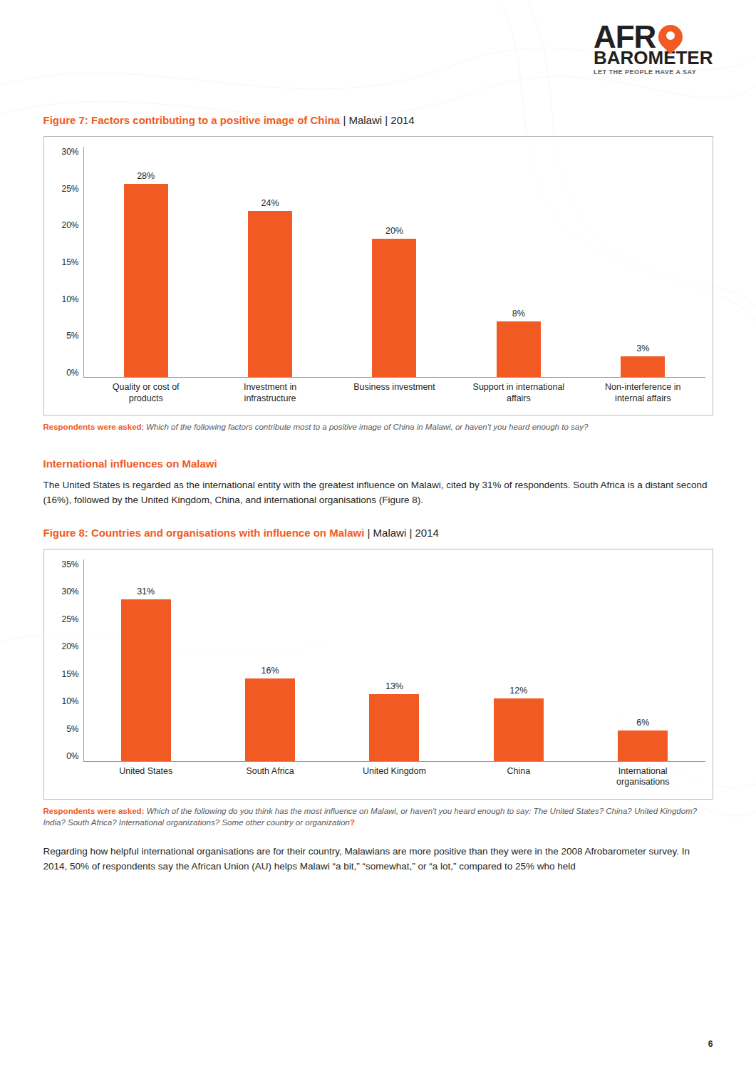AFR
BAROMETER
LET THE PEOPLE HAVE A SAY
Figure 7: Factors contributing to a positive image of China | Malawi | 2014
30% 25% 20% 15% 10% 5% 0%
28%
24%
20%
8%
3%
Quality or cost of products
Investment in infrastructure
Business investment
Support in international affairs
Non-interference in internal affairs
Respondents were asked: Which of the following factors contribute most to a positive image of China in Malawi, or haven't you heard enough to say?
International influences on Malawi
The United States is regarded as the international entity with the greatest influence on Malawi, cited by 31% of respondents. South Africa is a distant second (16%), followed by the United Kingdom, China, and international organisations (Figure 8).
Figure 8: Countries and organisations with influence on Malawi | Malawi | 2014
35% 30% 25% 20% 15% 10% 5% 0%
31%
16%
13%
12%
6%
United States
South Africa
United Kingdom
China
International organisations
Respondents were asked: Which of the following do you think has the most influence on Malawi, or haven't you heard enough to say: The United States? China? United Kingdom? India? South Africa? International organizations? Some other country or organization?
Regarding how helpful international organisations are for their country, Malawians are more positive than they were in the 2008 Afrobarometer survey. In 2014, 50% of respondents say the African Union (AU) helps Malawi “a bit,” “somewhat,” or “a lot,” compared to 25% who held
6